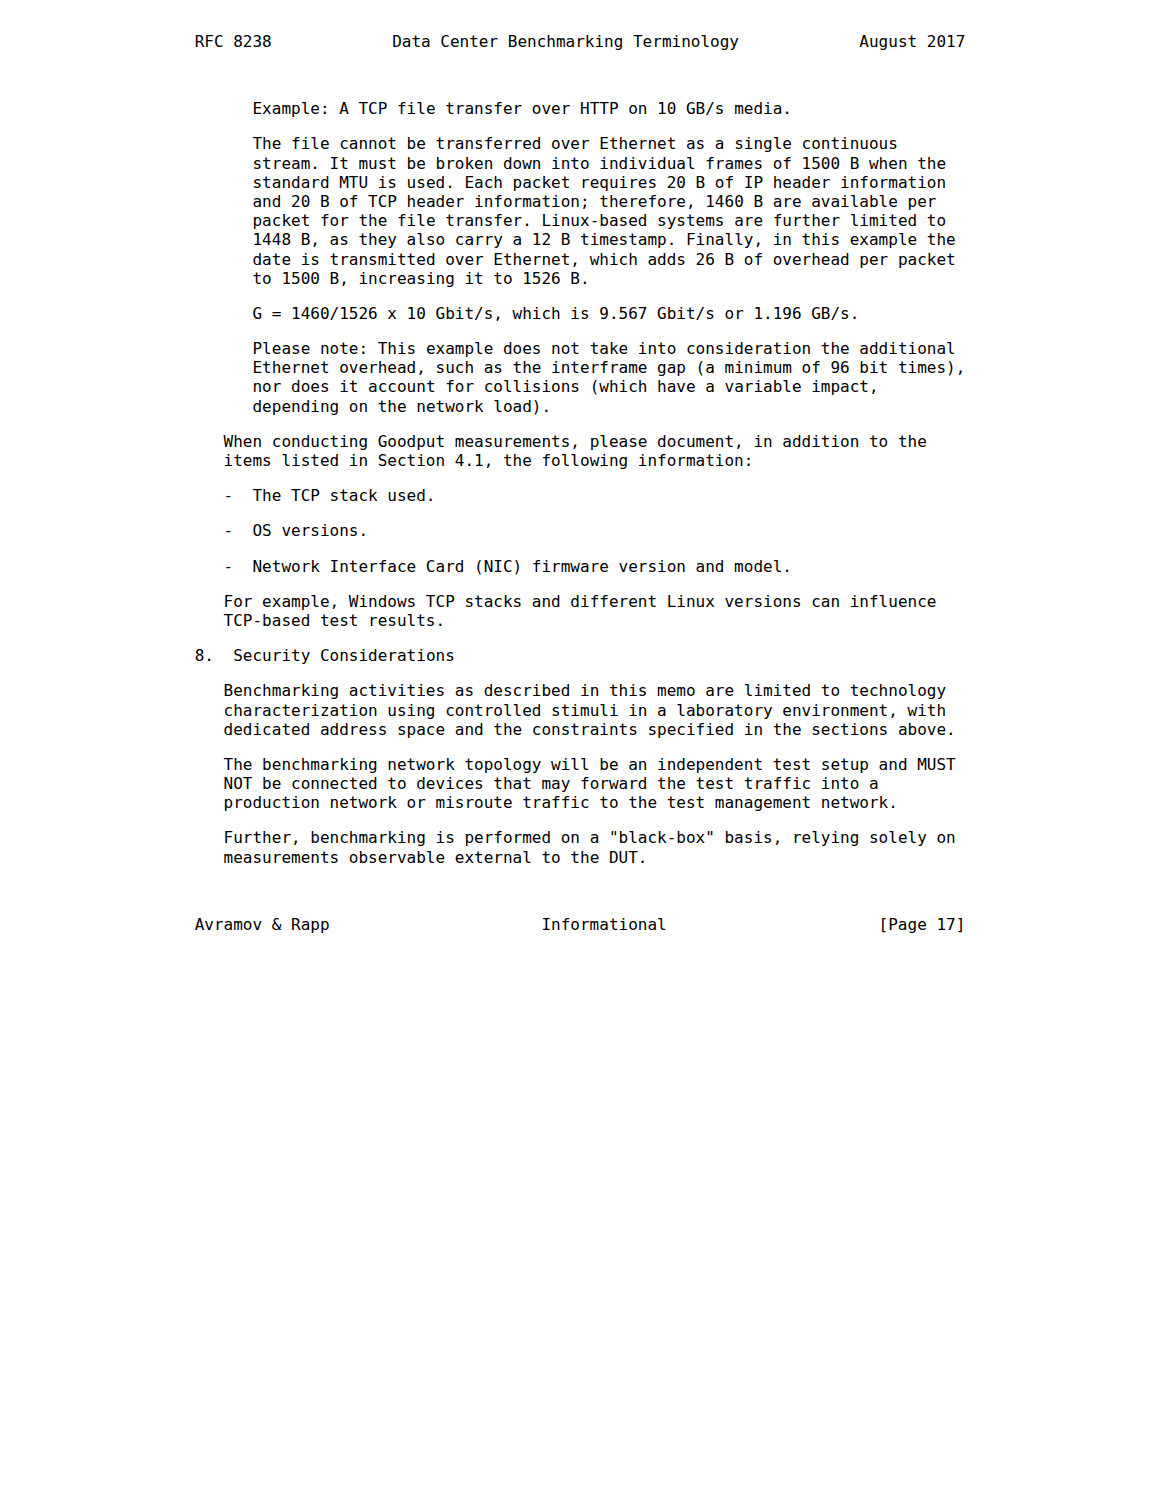RFC 8238 Data Center Benchmarking Terminology August 2017
Example: A TCP file transfer over HTTP on 10 GB/s media.
The file cannot be transferred over Ethernet as a single continuous stream. It must be broken down into individual frames of 1500 B when the standard MTU is used. Each packet requires 20 B of IP header information and 20 B of TCP header information; therefore, 1460 B are available per packet for the file transfer. Linux-based systems are further limited to 1448 B, as they also carry a 12 B timestamp. Finally, in this example the date is transmitted over Ethernet, which adds 26 B of overhead per packet to 1500 B, increasing it to 1526 B.
G = 1460/1526 x 10 Gbit/s, which is 9.567 Gbit/s or 1.196 GB/s.
Please note: This example does not take into consideration the additional Ethernet overhead, such as the interframe gap (a minimum of 96 bit times), nor does it account for collisions (which have a variable impact, depending on the network load).
When conducting Goodput measurements, please document, in addition to the items listed in Section 4.1, the following information:
- The TCP stack used.
- OS versions.
- Network Interface Card (NIC) firmware version and model.
For example, Windows TCP stacks and different Linux versions can influence TCP-based test results.
8. Security Considerations
Benchmarking activities as described in this memo are limited to technology characterization using controlled stimuli in a laboratory environment, with dedicated address space and the constraints specified in the sections above.
The benchmarking network topology will be an independent test setup and MUST NOT be connected to devices that may forward the test traffic into a production network or misroute traffic to the test management network.
Further, benchmarking is performed on a "black-box" basis, relying solely on measurements observable external to the DUT.
Avramov & Rapp Informational [Page 17]